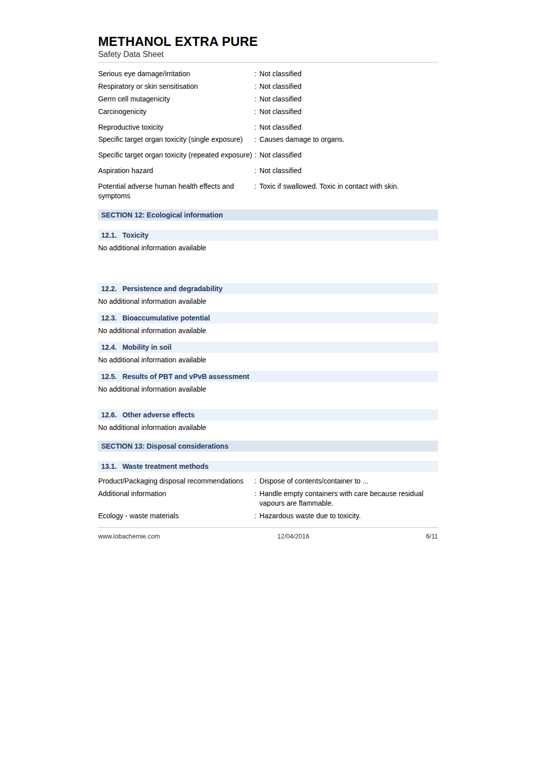METHANOL EXTRA PURE
Safety Data Sheet
| Serious eye damage/irritation | : | Not classified |
| Respiratory or skin sensitisation | : | Not classified |
| Germ cell mutagenicity | : | Not classified |
| Carcinogenicity | : | Not classified |
| Reproductive toxicity | : | Not classified |
| Specific target organ toxicity (single exposure) | : | Causes damage to organs. |
| Specific target organ toxicity (repeated exposure) | : | Not classified |
| Aspiration hazard | : | Not classified |
| Potential adverse human health effects and symptoms | : | Toxic if swallowed. Toxic in contact with skin. |
SECTION 12: Ecological information
12.1. Toxicity
No additional information available
12.2. Persistence and degradability
No additional information available
12.3. Bioaccumulative potential
No additional information available
12.4. Mobility in soil
No additional information available
12.5. Results of PBT and vPvB assessment
No additional information available
12.6. Other adverse effects
No additional information available
SECTION 13: Disposal considerations
13.1. Waste treatment methods
| Product/Packaging disposal recommendations | : | Dispose of contents/container to ... |
| Additional information | : | Handle empty containers with care because residual vapours are flammable. |
| Ecology - waste materials | : | Hazardous waste due to toxicity. |
www.lobachemie.com
12/04/2016
6/11